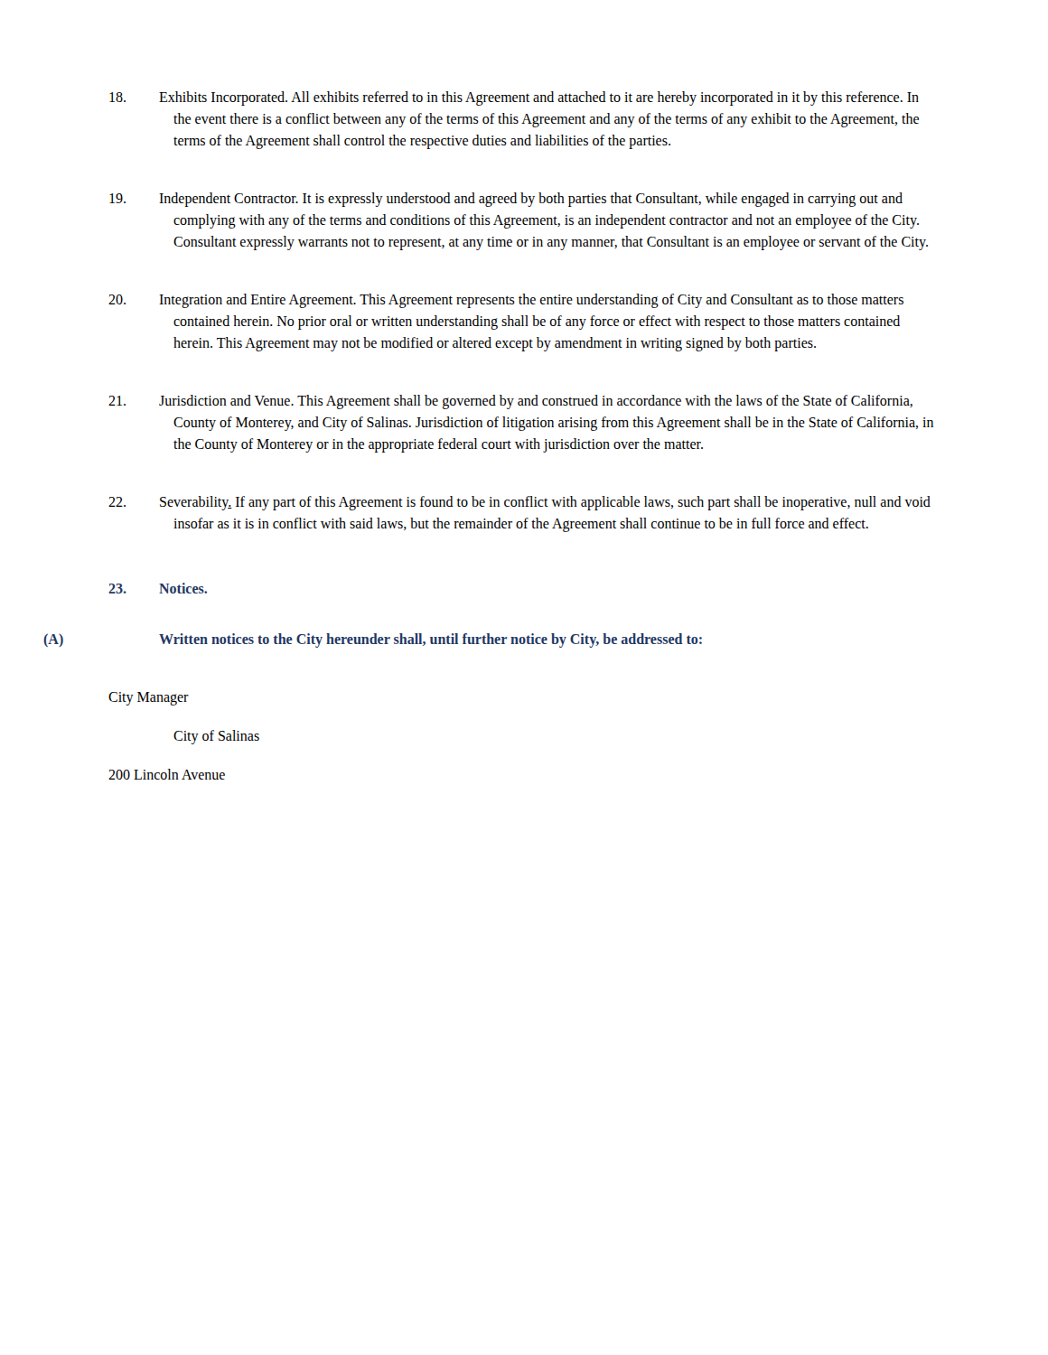18. Exhibits Incorporated. All exhibits referred to in this Agreement and attached to it are hereby incorporated in it by this reference. In the event there is a conflict between any of the terms of this Agreement and any of the terms of any exhibit to the Agreement, the terms of the Agreement shall control the respective duties and liabilities of the parties.
19. Independent Contractor. It is expressly understood and agreed by both parties that Consultant, while engaged in carrying out and complying with any of the terms and conditions of this Agreement, is an independent contractor and not an employee of the City. Consultant expressly warrants not to represent, at any time or in any manner, that Consultant is an employee or servant of the City.
20. Integration and Entire Agreement. This Agreement represents the entire understanding of City and Consultant as to those matters contained herein. No prior oral or written understanding shall be of any force or effect with respect to those matters contained herein. This Agreement may not be modified or altered except by amendment in writing signed by both parties.
21. Jurisdiction and Venue. This Agreement shall be governed by and construed in accordance with the laws of the State of California, County of Monterey, and City of Salinas. Jurisdiction of litigation arising from this Agreement shall be in the State of California, in the County of Monterey or in the appropriate federal court with jurisdiction over the matter.
22. Severability. If any part of this Agreement is found to be in conflict with applicable laws, such part shall be inoperative, null and void insofar as it is in conflict with said laws, but the remainder of the Agreement shall continue to be in full force and effect.
23. Notices.
(A) Written notices to the City hereunder shall, until further notice by City, be addressed to:
City Manager
City of Salinas
200 Lincoln Avenue